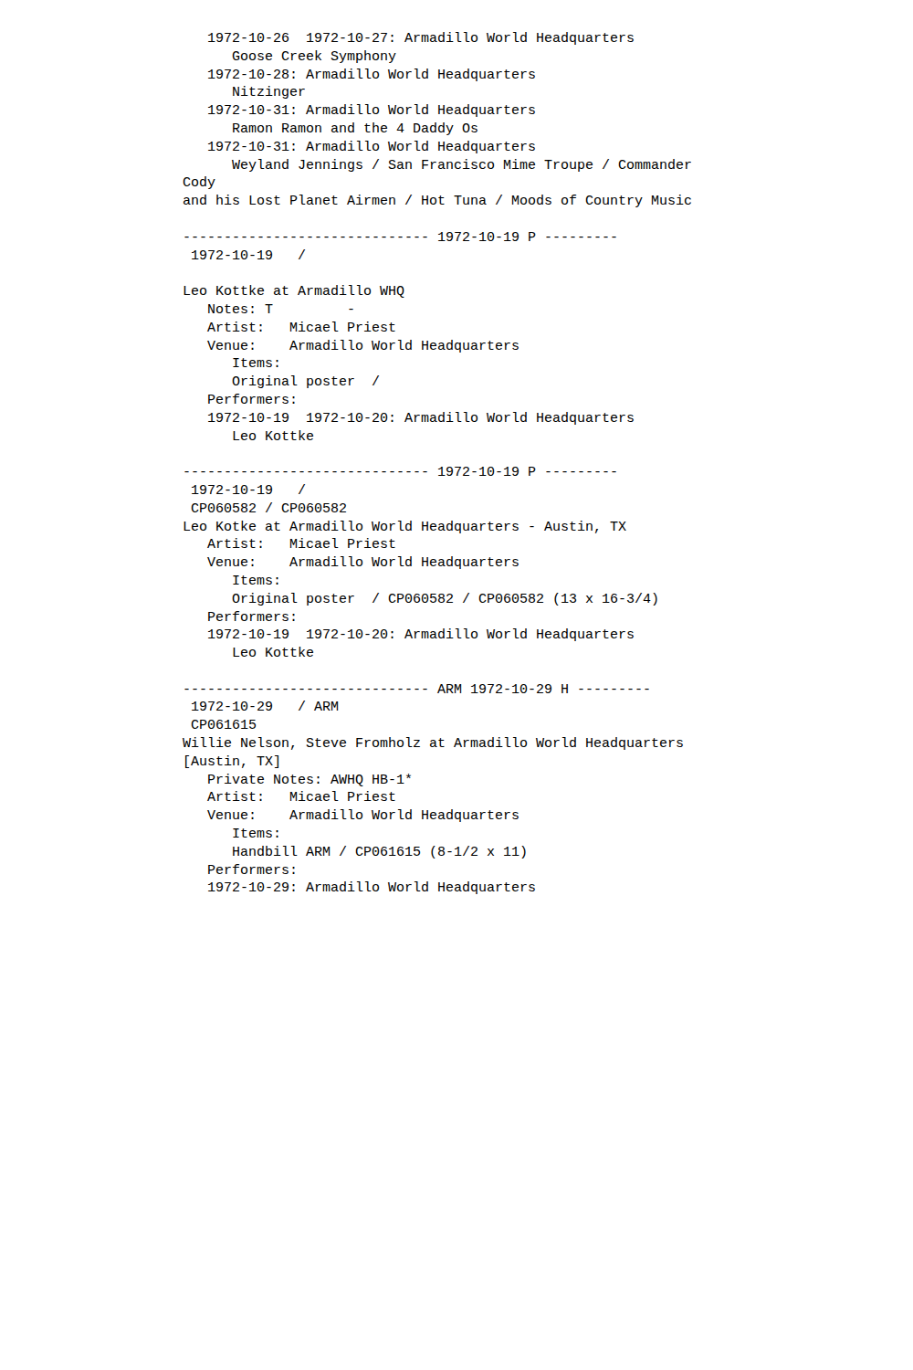1972-10-26  1972-10-27: Armadillo World Headquarters
      Goose Creek Symphony
   1972-10-28: Armadillo World Headquarters
      Nitzinger
   1972-10-31: Armadillo World Headquarters
      Ramon Ramon and the 4 Daddy Os
   1972-10-31: Armadillo World Headquarters
      Weyland Jennings / San Francisco Mime Troupe / Commander Cody 
and his Lost Planet Airmen / Hot Tuna / Moods of Country Music

------------------------------ 1972-10-19 P ---------
 1972-10-19   / 

Leo Kottke at Armadillo WHQ
   Notes: T         -
   Artist:   Micael Priest
   Venue:    Armadillo World Headquarters
      Items:
      Original poster  / 
   Performers:
   1972-10-19  1972-10-20: Armadillo World Headquarters
      Leo Kottke

------------------------------ 1972-10-19 P ---------
 1972-10-19   / 
 CP060582 / CP060582
Leo Kotke at Armadillo World Headquarters - Austin, TX
   Artist:   Micael Priest
   Venue:    Armadillo World Headquarters
      Items:
      Original poster  / CP060582 / CP060582 (13 x 16-3/4)
   Performers:
   1972-10-19  1972-10-20: Armadillo World Headquarters
      Leo Kottke

------------------------------ ARM 1972-10-29 H ---------
 1972-10-29   / ARM 
 CP061615
Willie Nelson, Steve Fromholz at Armadillo World Headquarters 
[Austin, TX]
   Private Notes: AWHQ HB-1*
   Artist:   Micael Priest
   Venue:    Armadillo World Headquarters
      Items:
      Handbill ARM / CP061615 (8-1/2 x 11)
   Performers:
   1972-10-29: Armadillo World Headquarters